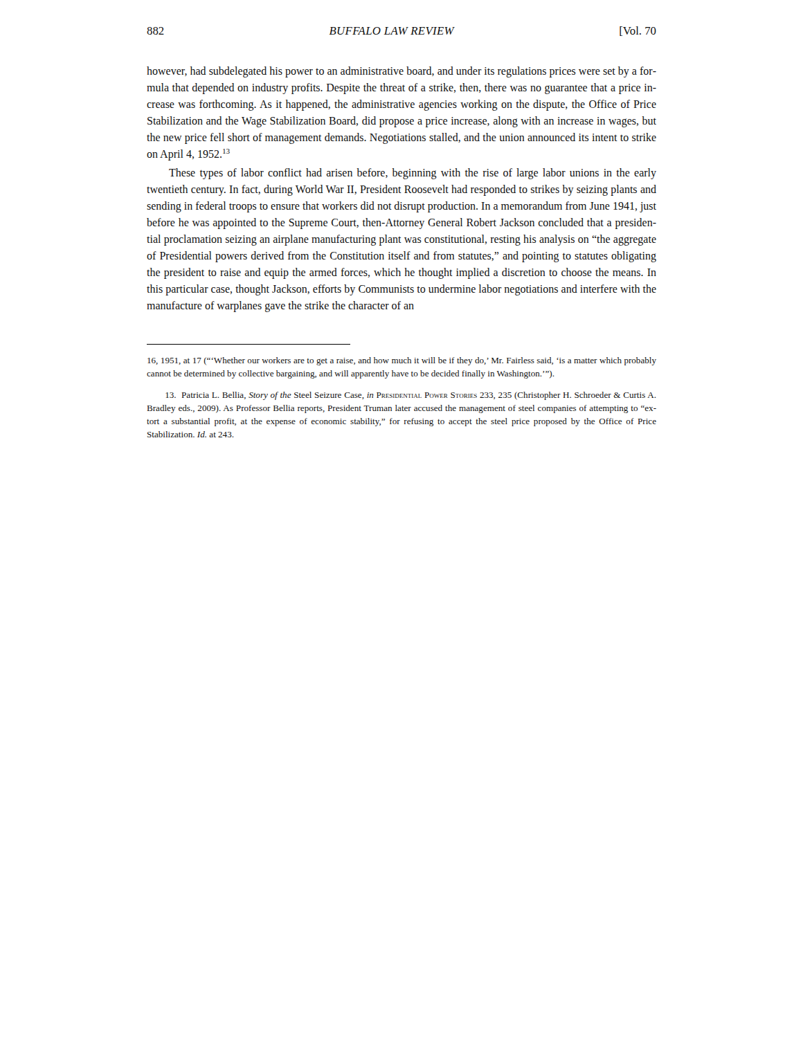882 Buffalo Law Review [Vol. 70
however, had subdelegated his power to an administrative board, and under its regulations prices were set by a formula that depended on industry profits. Despite the threat of a strike, then, there was no guarantee that a price increase was forthcoming. As it happened, the administrative agencies working on the dispute, the Office of Price Stabilization and the Wage Stabilization Board, did propose a price increase, along with an increase in wages, but the new price fell short of management demands. Negotiations stalled, and the union announced its intent to strike on April 4, 1952.13
These types of labor conflict had arisen before, beginning with the rise of large labor unions in the early twentieth century. In fact, during World War II, President Roosevelt had responded to strikes by seizing plants and sending in federal troops to ensure that workers did not disrupt production. In a memorandum from June 1941, just before he was appointed to the Supreme Court, then-Attorney General Robert Jackson concluded that a presidential proclamation seizing an airplane manufacturing plant was constitutional, resting his analysis on “the aggregate of Presidential powers derived from the Constitution itself and from statutes,” and pointing to statutes obligating the president to raise and equip the armed forces, which he thought implied a discretion to choose the means. In this particular case, thought Jackson, efforts by Communists to undermine labor negotiations and interfere with the manufacture of warplanes gave the strike the character of an
16, 1951, at 17 (“‘Whether our workers are to get a raise, and how much it will be if they do,’ Mr. Fairless said, ‘is a matter which probably cannot be determined by collective bargaining, and will apparently have to be decided finally in Washington.’”).
13. Patricia L. Bellia, Story of the Steel Seizure Case, in Presidential Power Stories 233, 235 (Christopher H. Schroeder & Curtis A. Bradley eds., 2009). As Professor Bellia reports, President Truman later accused the management of steel companies of attempting to “extort a substantial profit, at the expense of economic stability,” for refusing to accept the steel price proposed by the Office of Price Stabilization. Id. at 243.